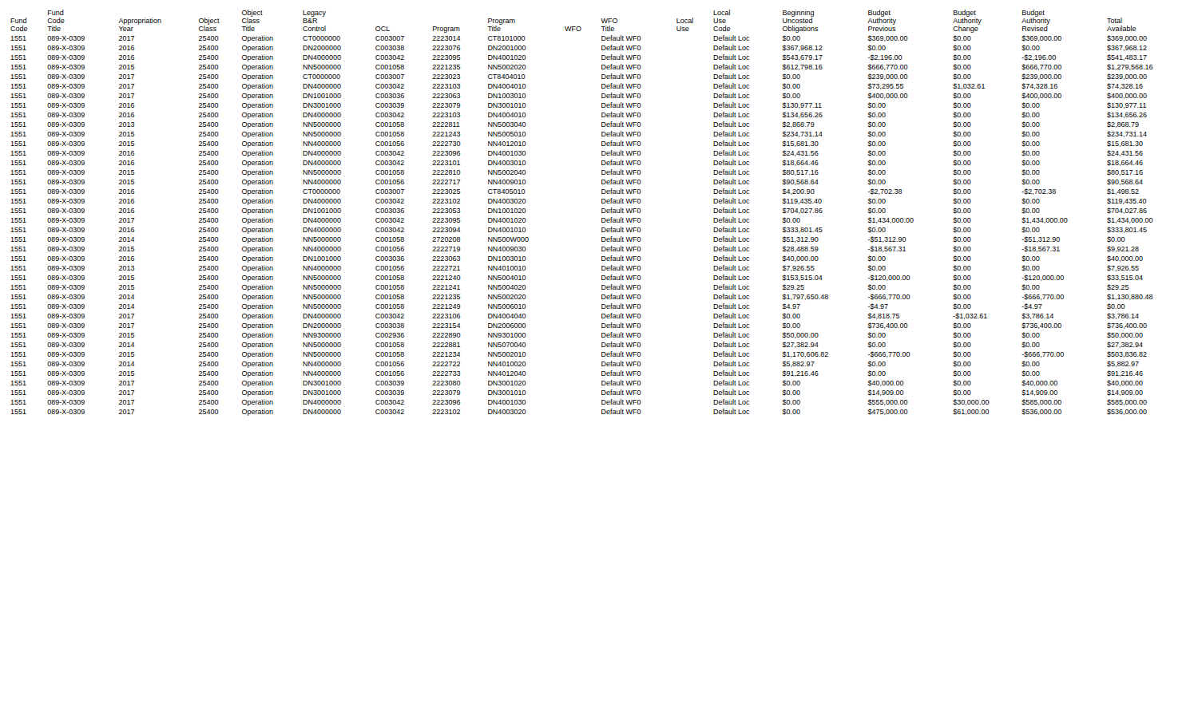| Fund Code | Fund Code Title | Appropriation Year | Object Class | Object Class Title | Legacy B&R Control | OCL | Program | Program Title | WFO | WFO Title | Local Use | Local Use Code | Beginning Uncosted Obligations | Budget Authority Previous | Budget Authority Change | Budget Authority Revised | Total Available |
| --- | --- | --- | --- | --- | --- | --- | --- | --- | --- | --- | --- | --- | --- | --- | --- | --- | --- |
| 1551 | 089-X-0309 | 2017 | 25400 | Operation | CT0000000 | C003007 | 2223014 | CT8101000 | | Default WF0 | | Default Loc | $0.00 | $369,000.00 | $0.00 | $369,000.00 | $369,000.00 |
| 1551 | 089-X-0309 | 2016 | 25400 | Operation | DN2000000 | C003038 | 2223076 | DN2001000 | | Default WF0 | | Default Loc | $367,968.12 | $0.00 | $0.00 | $0.00 | $367,968.12 |
| 1551 | 089-X-0309 | 2016 | 25400 | Operation | DN4000000 | C003042 | 2223095 | DN4001020 | | Default WF0 | | Default Loc | $543,679.17 | -$2,196.00 | $0.00 | -$2,196.00 | $541,483.17 |
| 1551 | 089-X-0309 | 2015 | 25400 | Operation | NN5000000 | C001058 | 2221235 | NN5002020 | | Default WF0 | | Default Loc | $612,798.16 | $666,770.00 | $0.00 | $666,770.00 | $1,279,568.16 |
| 1551 | 089-X-0309 | 2017 | 25400 | Operation | CT0000000 | C003007 | 2223023 | CT8404010 | | Default WF0 | | Default Loc | $0.00 | $239,000.00 | $0.00 | $239,000.00 | $239,000.00 |
| 1551 | 089-X-0309 | 2017 | 25400 | Operation | DN4000000 | C003042 | 2223103 | DN4004010 | | Default WF0 | | Default Loc | $0.00 | $73,295.55 | $1,032.61 | $74,328.16 | $74,328.16 |
| 1551 | 089-X-0309 | 2017 | 25400 | Operation | DN1001000 | C003036 | 2223063 | DN1003010 | | Default WF0 | | Default Loc | $0.00 | $400,000.00 | $0.00 | $400,000.00 | $400,000.00 |
| 1551 | 089-X-0309 | 2016 | 25400 | Operation | DN3001000 | C003039 | 2223079 | DN3001010 | | Default WF0 | | Default Loc | $130,977.11 | $0.00 | $0.00 | $0.00 | $130,977.11 |
| 1551 | 089-X-0309 | 2016 | 25400 | Operation | DN4000000 | C003042 | 2223103 | DN4004010 | | Default WF0 | | Default Loc | $134,656.26 | $0.00 | $0.00 | $0.00 | $134,656.26 |
| 1551 | 089-X-0309 | 2013 | 25400 | Operation | NN5000000 | C001058 | 2222811 | NN5003040 | | Default WF0 | | Default Loc | $2,868.79 | $0.00 | $0.00 | $0.00 | $2,868.79 |
| 1551 | 089-X-0309 | 2015 | 25400 | Operation | NN5000000 | C001058 | 2221243 | NN5005010 | | Default WF0 | | Default Loc | $234,731.14 | $0.00 | $0.00 | $0.00 | $234,731.14 |
| 1551 | 089-X-0309 | 2015 | 25400 | Operation | NN4000000 | C001056 | 2222730 | NN4012010 | | Default WF0 | | Default Loc | $15,681.30 | $0.00 | $0.00 | $0.00 | $15,681.30 |
| 1551 | 089-X-0309 | 2016 | 25400 | Operation | DN4000000 | C003042 | 2223096 | DN4001030 | | Default WF0 | | Default Loc | $24,431.56 | $0.00 | $0.00 | $0.00 | $24,431.56 |
| 1551 | 089-X-0309 | 2016 | 25400 | Operation | DN4000000 | C003042 | 2223101 | DN4003010 | | Default WF0 | | Default Loc | $18,664.46 | $0.00 | $0.00 | $0.00 | $18,664.46 |
| 1551 | 089-X-0309 | 2015 | 25400 | Operation | NN5000000 | C001058 | 2222810 | NN5002040 | | Default WF0 | | Default Loc | $80,517.16 | $0.00 | $0.00 | $0.00 | $80,517.16 |
| 1551 | 089-X-0309 | 2015 | 25400 | Operation | NN4000000 | C001056 | 2222717 | NN4009010 | | Default WF0 | | Default Loc | $90,568.64 | $0.00 | $0.00 | $0.00 | $90,568.64 |
| 1551 | 089-X-0309 | 2016 | 25400 | Operation | CT0000000 | C003007 | 2223025 | CT8405010 | | Default WF0 | | Default Loc | $4,200.90 | -$2,702.38 | $0.00 | -$2,702.38 | $1,498.52 |
| 1551 | 089-X-0309 | 2016 | 25400 | Operation | DN4000000 | C003042 | 2223102 | DN4003020 | | Default WF0 | | Default Loc | $119,435.40 | $0.00 | $0.00 | $0.00 | $119,435.40 |
| 1551 | 089-X-0309 | 2016 | 25400 | Operation | DN1001000 | C003036 | 2223053 | DN1001020 | | Default WF0 | | Default Loc | $704,027.86 | $0.00 | $0.00 | $0.00 | $704,027.86 |
| 1551 | 089-X-0309 | 2017 | 25400 | Operation | DN4000000 | C003042 | 2223095 | DN4001020 | | Default WF0 | | Default Loc | $0.00 | $1,434,000.00 | $0.00 | $1,434,000.00 | $1,434,000.00 |
| 1551 | 089-X-0309 | 2016 | 25400 | Operation | DN4000000 | C003042 | 2223094 | DN4001010 | | Default WF0 | | Default Loc | $333,801.45 | $0.00 | $0.00 | $0.00 | $333,801.45 |
| 1551 | 089-X-0309 | 2014 | 25400 | Operation | NN5000000 | C001058 | 2720208 | NN500W000 | | Default WF0 | | Default Loc | $51,312.90 | -$51,312.90 | $0.00 | -$51,312.90 | $0.00 |
| 1551 | 089-X-0309 | 2015 | 25400 | Operation | NN4000000 | C001056 | 2222719 | NN4009030 | | Default WF0 | | Default Loc | $28,488.59 | -$18,567.31 | $0.00 | -$18,567.31 | $9,921.28 |
| 1551 | 089-X-0309 | 2016 | 25400 | Operation | DN1001000 | C003036 | 2223063 | DN1003010 | | Default WF0 | | Default Loc | $40,000.00 | $0.00 | $0.00 | $0.00 | $40,000.00 |
| 1551 | 089-X-0309 | 2013 | 25400 | Operation | NN4000000 | C001056 | 2222721 | NN4010010 | | Default WF0 | | Default Loc | $7,926.55 | $0.00 | $0.00 | $0.00 | $7,926.55 |
| 1551 | 089-X-0309 | 2015 | 25400 | Operation | NN5000000 | C001058 | 2221240 | NN5004010 | | Default WF0 | | Default Loc | $153,515.04 | -$120,000.00 | $0.00 | -$120,000.00 | $33,515.04 |
| 1551 | 089-X-0309 | 2015 | 25400 | Operation | NN5000000 | C001058 | 2221241 | NN5004020 | | Default WF0 | | Default Loc | $29.25 | $0.00 | $0.00 | $0.00 | $29.25 |
| 1551 | 089-X-0309 | 2014 | 25400 | Operation | NN5000000 | C001058 | 2221235 | NN5002020 | | Default WF0 | | Default Loc | $1,797,650.48 | -$666,770.00 | $0.00 | -$666,770.00 | $1,130,880.48 |
| 1551 | 089-X-0309 | 2014 | 25400 | Operation | NN5000000 | C001058 | 2221249 | NN5006010 | | Default WF0 | | Default Loc | $4.97 | -$4.97 | $0.00 | -$4.97 | $0.00 |
| 1551 | 089-X-0309 | 2017 | 25400 | Operation | DN4000000 | C003042 | 2223106 | DN4004040 | | Default WF0 | | Default Loc | $0.00 | $4,818.75 | -$1,032.61 | $3,786.14 | $3,786.14 |
| 1551 | 089-X-0309 | 2017 | 25400 | Operation | DN2000000 | C003038 | 2223154 | DN2006000 | | Default WF0 | | Default Loc | $0.00 | $736,400.00 | $0.00 | $736,400.00 | $736,400.00 |
| 1551 | 089-X-0309 | 2015 | 25400 | Operation | NN9300000 | C002936 | 2222890 | NN9301000 | | Default WF0 | | Default Loc | $50,000.00 | $0.00 | $0.00 | $0.00 | $50,000.00 |
| 1551 | 089-X-0309 | 2014 | 25400 | Operation | NN5000000 | C001058 | 2222881 | NN5070040 | | Default WF0 | | Default Loc | $27,382.94 | $0.00 | $0.00 | $0.00 | $27,382.94 |
| 1551 | 089-X-0309 | 2015 | 25400 | Operation | NN5000000 | C001058 | 2221234 | NN5002010 | | Default WF0 | | Default Loc | $1,170,606.82 | -$666,770.00 | $0.00 | -$666,770.00 | $503,836.82 |
| 1551 | 089-X-0309 | 2014 | 25400 | Operation | NN4000000 | C001056 | 2222722 | NN4010020 | | Default WF0 | | Default Loc | $5,882.97 | $0.00 | $0.00 | $0.00 | $5,882.97 |
| 1551 | 089-X-0309 | 2015 | 25400 | Operation | NN4000000 | C001056 | 2222733 | NN4012040 | | Default WF0 | | Default Loc | $91,216.46 | $0.00 | $0.00 | $0.00 | $91,216.46 |
| 1551 | 089-X-0309 | 2017 | 25400 | Operation | DN3001000 | C003039 | 2223080 | DN3001020 | | Default WF0 | | Default Loc | $0.00 | $40,000.00 | $0.00 | $40,000.00 | $40,000.00 |
| 1551 | 089-X-0309 | 2017 | 25400 | Operation | DN3001000 | C003039 | 2223079 | DN3001010 | | Default WF0 | | Default Loc | $0.00 | $14,909.00 | $0.00 | $14,909.00 | $14,909.00 |
| 1551 | 089-X-0309 | 2017 | 25400 | Operation | DN4000000 | C003042 | 2223096 | DN4001030 | | Default WF0 | | Default Loc | $0.00 | $555,000.00 | $30,000.00 | $585,000.00 | $585,000.00 |
| 1551 | 089-X-0309 | 2017 | 25400 | Operation | DN4000000 | C003042 | 2223102 | DN4003020 | | Default WF0 | | Default Loc | $0.00 | $475,000.00 | $61,000.00 | $536,000.00 | $536,000.00 |